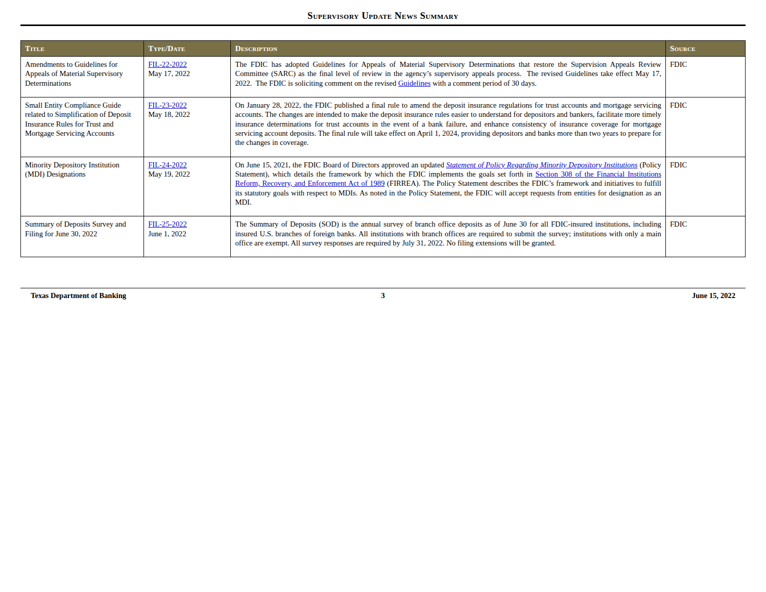Supervisory Update News Summary
| Title | Type/Date | Description | Source |
| --- | --- | --- | --- |
| Amendments to Guidelines for Appeals of Material Supervisory Determinations | FIL-22-2022 May 17, 2022 | The FDIC has adopted Guidelines for Appeals of Material Supervisory Determinations that restore the Supervision Appeals Review Committee (SARC) as the final level of review in the agency’s supervisory appeals process. The revised Guidelines take effect May 17, 2022. The FDIC is soliciting comment on the revised Guidelines with a comment period of 30 days. | FDIC |
| Small Entity Compliance Guide related to Simplification of Deposit Insurance Rules for Trust and Mortgage Servicing Accounts | FIL-23-2022 May 18, 2022 | On January 28, 2022, the FDIC published a final rule to amend the deposit insurance regulations for trust accounts and mortgage servicing accounts. The changes are intended to make the deposit insurance rules easier to understand for depositors and bankers, facilitate more timely insurance determinations for trust accounts in the event of a bank failure, and enhance consistency of insurance coverage for mortgage servicing account deposits. The final rule will take effect on April 1, 2024, providing depositors and banks more than two years to prepare for the changes in coverage. | FDIC |
| Minority Depository Institution (MDI) Designations | FIL-24-2022 May 19, 2022 | On June 15, 2021, the FDIC Board of Directors approved an updated Statement of Policy Regarding Minority Depository Institutions (Policy Statement), which details the framework by which the FDIC implements the goals set forth in Section 308 of the Financial Institutions Reform, Recovery, and Enforcement Act of 1989 (FIRREA). The Policy Statement describes the FDIC’s framework and initiatives to fulfill its statutory goals with respect to MDIs. As noted in the Policy Statement, the FDIC will accept requests from entities for designation as an MDI. | FDIC |
| Summary of Deposits Survey and Filing for June 30, 2022 | FIL-25-2022 June 1, 2022 | The Summary of Deposits (SOD) is the annual survey of branch office deposits as of June 30 for all FDIC-insured institutions, including insured U.S. branches of foreign banks. All institutions with branch offices are required to submit the survey; institutions with only a main office are exempt. All survey responses are required by July 31, 2022. No filing extensions will be granted. | FDIC |
Texas Department of Banking
3
June 15, 2022